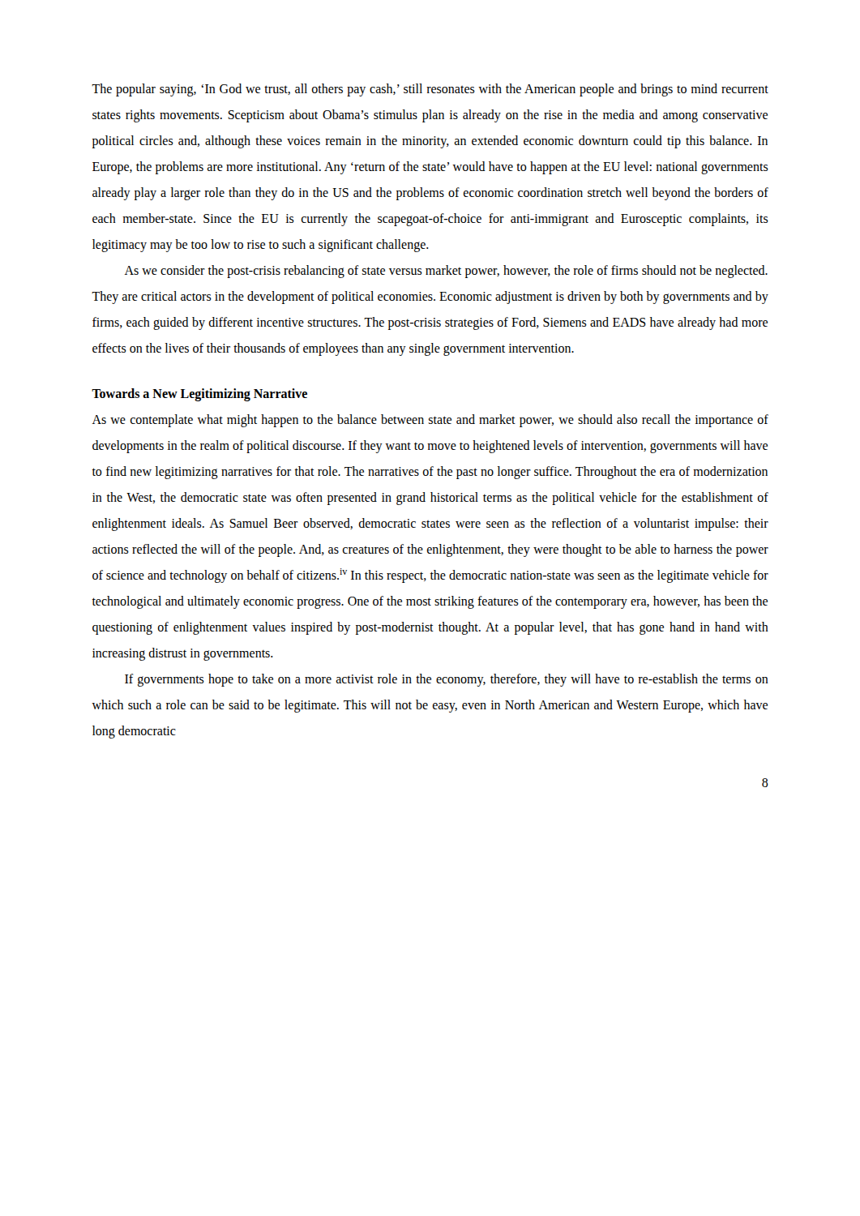The popular saying, ‘In God we trust, all others pay cash,’ still resonates with the American people and brings to mind recurrent states rights movements. Scepticism about Obama’s stimulus plan is already on the rise in the media and among conservative political circles and, although these voices remain in the minority, an extended economic downturn could tip this balance. In Europe, the problems are more institutional. Any ‘return of the state’ would have to happen at the EU level: national governments already play a larger role than they do in the US and the problems of economic coordination stretch well beyond the borders of each member-state. Since the EU is currently the scapegoat-of-choice for anti-immigrant and Eurosceptic complaints, its legitimacy may be too low to rise to such a significant challenge.
As we consider the post-crisis rebalancing of state versus market power, however, the role of firms should not be neglected. They are critical actors in the development of political economies. Economic adjustment is driven by both by governments and by firms, each guided by different incentive structures. The post-crisis strategies of Ford, Siemens and EADS have already had more effects on the lives of their thousands of employees than any single government intervention.
Towards a New Legitimizing Narrative
As we contemplate what might happen to the balance between state and market power, we should also recall the importance of developments in the realm of political discourse. If they want to move to heightened levels of intervention, governments will have to find new legitimizing narratives for that role. The narratives of the past no longer suffice. Throughout the era of modernization in the West, the democratic state was often presented in grand historical terms as the political vehicle for the establishment of enlightenment ideals. As Samuel Beer observed, democratic states were seen as the reflection of a voluntarist impulse: their actions reflected the will of the people. And, as creatures of the enlightenment, they were thought to be able to harness the power of science and technology on behalf of citizens.iv In this respect, the democratic nation-state was seen as the legitimate vehicle for technological and ultimately economic progress. One of the most striking features of the contemporary era, however, has been the questioning of enlightenment values inspired by post-modernist thought. At a popular level, that has gone hand in hand with increasing distrust in governments.
If governments hope to take on a more activist role in the economy, therefore, they will have to re-establish the terms on which such a role can be said to be legitimate. This will not be easy, even in North American and Western Europe, which have long democratic
8